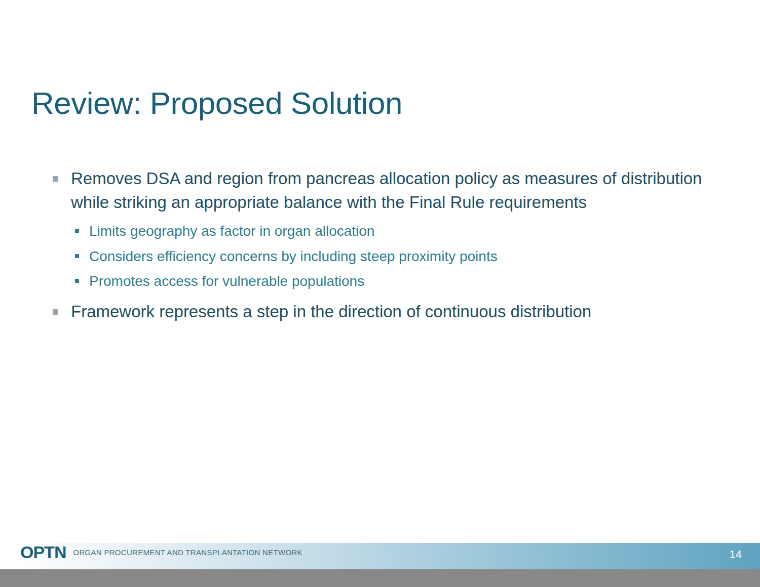Review: Proposed Solution
Removes DSA and region from pancreas allocation policy as measures of distribution while striking an appropriate balance with the Final Rule requirements
Limits geography as factor in organ allocation
Considers efficiency concerns by including steep proximity points
Promotes access for vulnerable populations
Framework represents a step in the direction of continuous distribution
OPTN ORGAN PROCUREMENT AND TRANSPLANTATION NETWORK
14